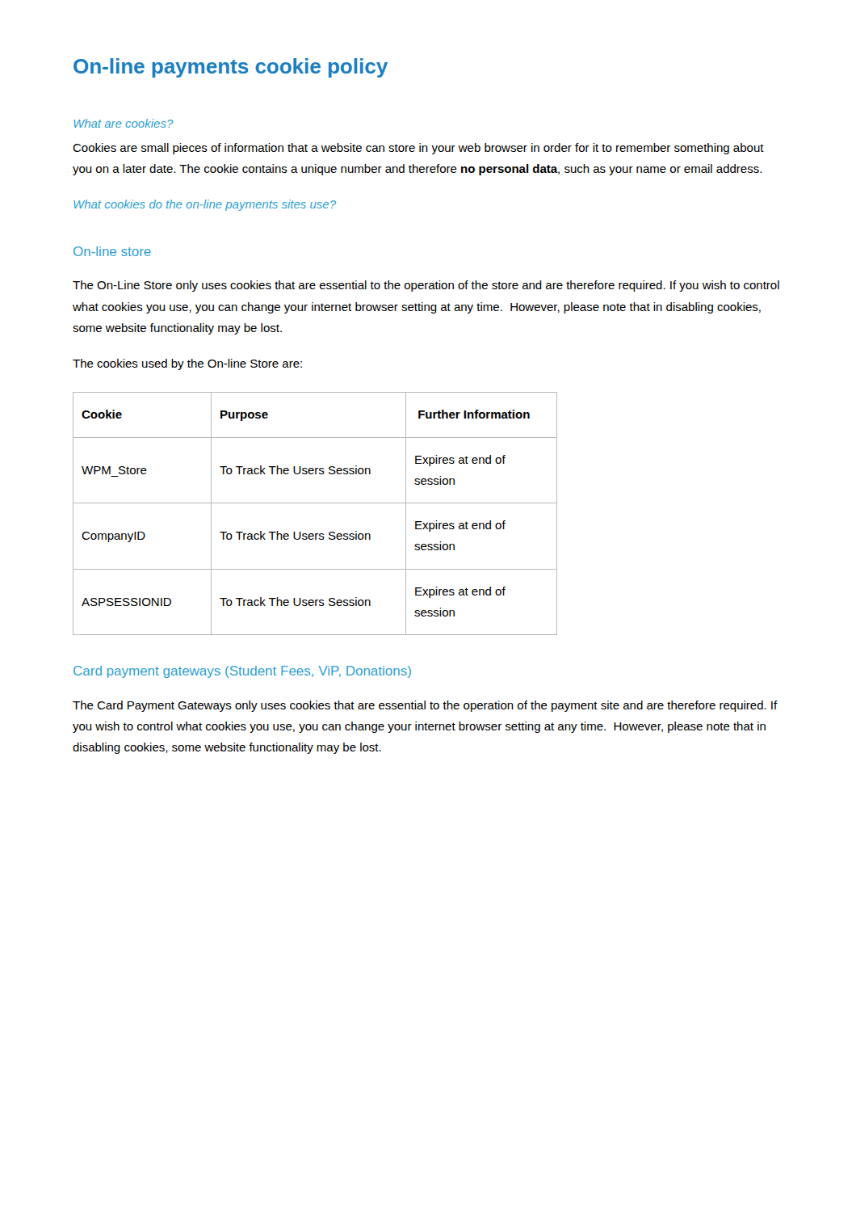On-line payments cookie policy
What are cookies?
Cookies are small pieces of information that a website can store in your web browser in order for it to remember something about you on a later date. The cookie contains a unique number and therefore no personal data, such as your name or email address.
What cookies do the on-line payments sites use?
On-line store
The On-Line Store only uses cookies that are essential to the operation of the store and are therefore required. If you wish to control what cookies you use, you can change your internet browser setting at any time. However, please note that in disabling cookies, some website functionality may be lost.
The cookies used by the On-line Store are:
| Cookie | Purpose | Further Information |
| --- | --- | --- |
| WPM_Store | To Track The Users Session | Expires at end of session |
| CompanyID | To Track The Users Session | Expires at end of session |
| ASPSESSIONID | To Track The Users Session | Expires at end of session |
Card payment gateways (Student Fees, ViP, Donations)
The Card Payment Gateways only uses cookies that are essential to the operation of the payment site and are therefore required. If you wish to control what cookies you use, you can change your internet browser setting at any time. However, please note that in disabling cookies, some website functionality may be lost.